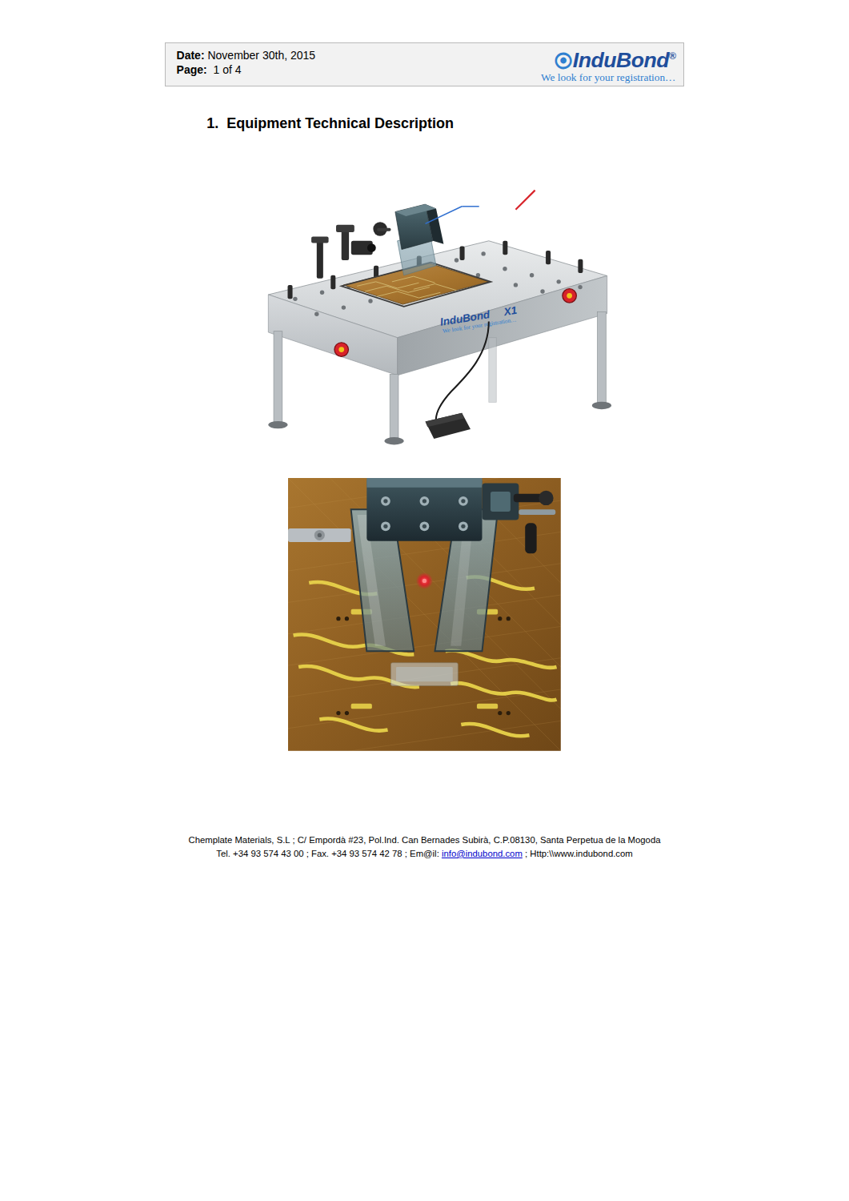Date: November 30th, 2015
Page: 1 of 4
⦿InduBond®
We look for your registration…
1. Equipment Technical Description
InduBond X1 We look for your registration…
Chemplate Materials, S.L ; C/ Empordà #23, Pol.Ind. Can Bernades Subirà, C.P.08130, Santa Perpetua de la Mogoda
Tel. +34 93 574 43 00 ; Fax. +34 93 574 42 78 ; Em@il: info@indubond.com ; Http:\\www.indubond.com